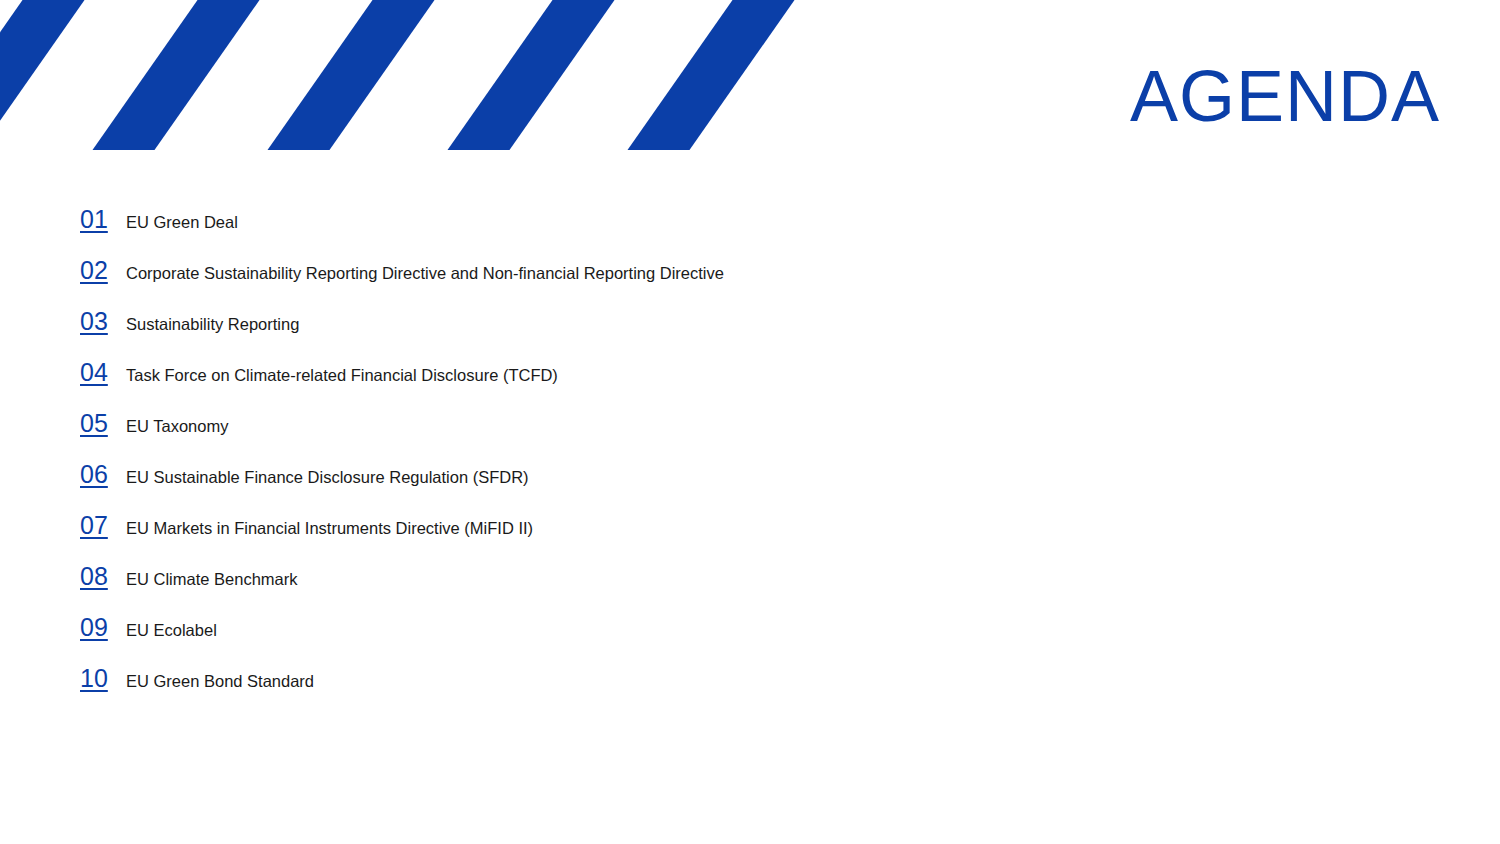AGENDA
01 EU Green Deal
02 Corporate Sustainability Reporting Directive and Non-financial Reporting Directive
03 Sustainability Reporting
04 Task Force on Climate-related Financial Disclosure (TCFD)
05 EU Taxonomy
06 EU Sustainable Finance Disclosure Regulation (SFDR)
07 EU Markets in Financial Instruments Directive (MiFID II)
08 EU Climate Benchmark
09 EU Ecolabel
10 EU Green Bond Standard